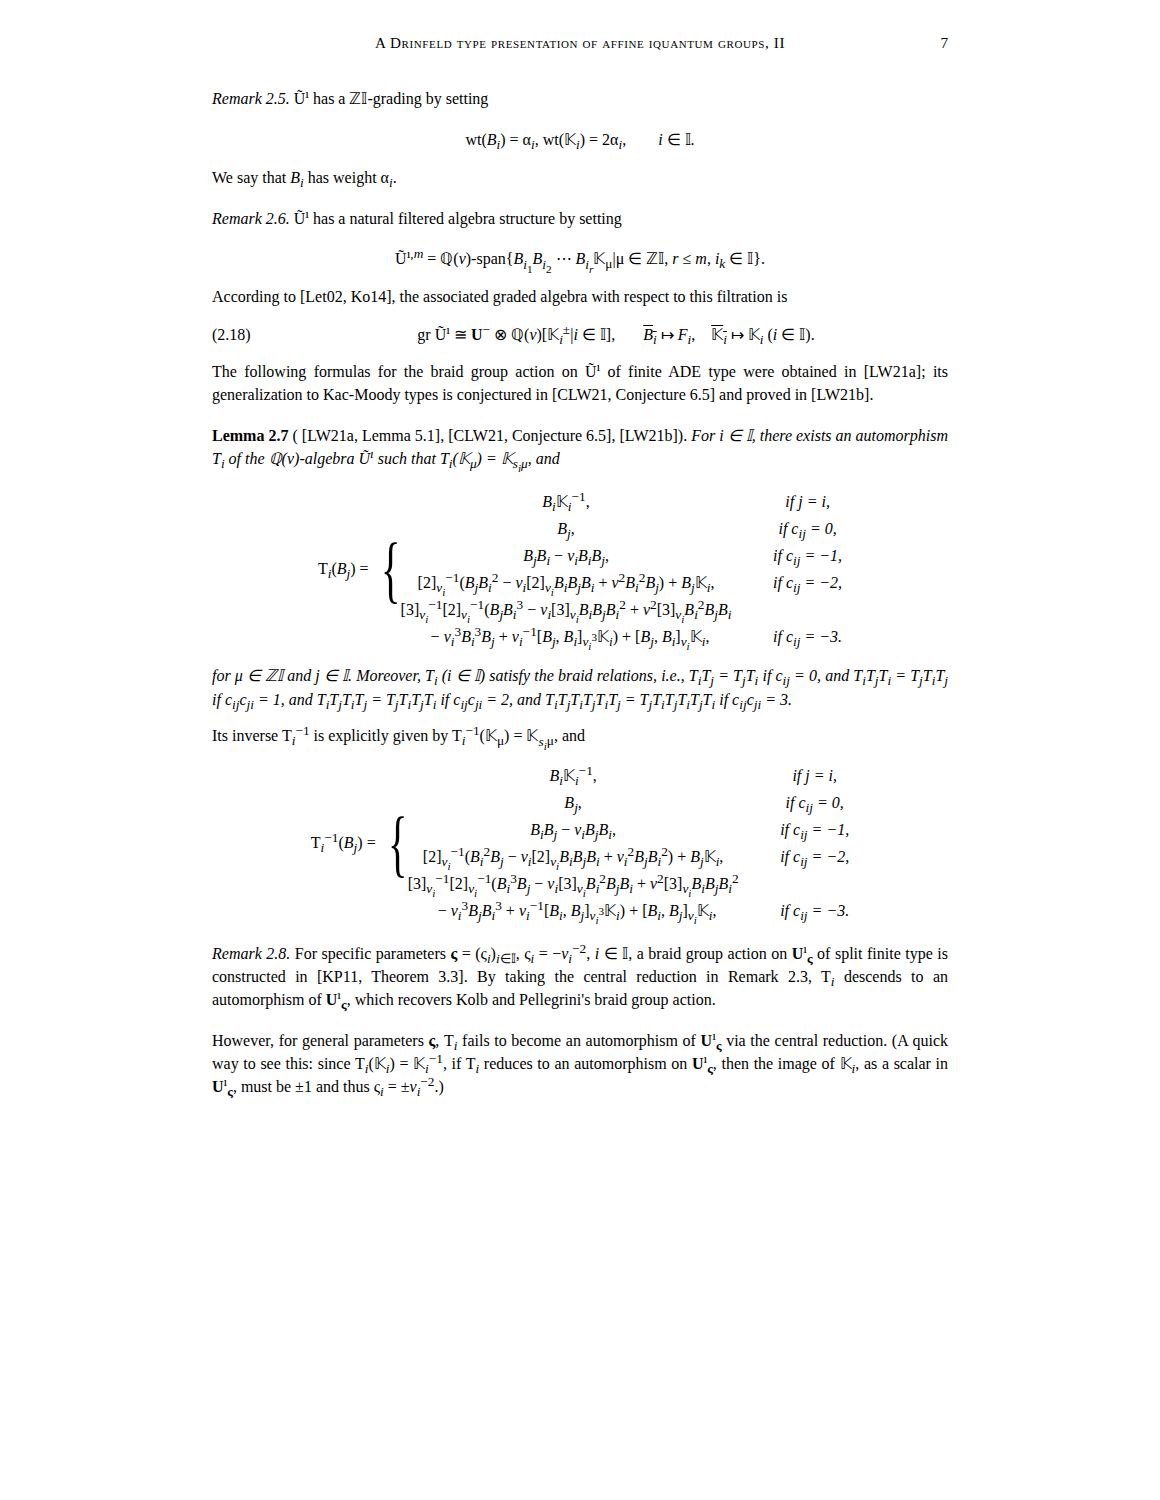A Drinfeld type presentation of affine ıquantum groups, II 7
Remark 2.5. Ũı has a ℤ𝕀-grading by setting
wt(Bi) = αi, wt(𝕂i) = 2αi, i ∈ 𝕀.
We say that Bi has weight αi.
Remark 2.6. Ũı has a natural filtered algebra structure by setting
Ũı,m = ℚ(v)-span{Bi1Bi2 ⋯ Bir𝕂μ|μ ∈ ℤ𝕀, r ≤ m, ik ∈ 𝕀}.
According to [Let02, Ko14], the associated graded algebra with respect to this filtration is
(2.18) gr Ũı ≅ U− ⊗ ℚ(v)[𝕂i±|i ∈ 𝕀], Bi ↦ Fi, 𝕂i ↦ 𝕂i (i ∈ 𝕀).
The following formulas for the braid group action on Ũı of finite ADE type were obtained in [LW21a]; its generalization to Kac-Moody types is conjectured in [CLW21, Conjecture 6.5] and proved in [LW21b].
Lemma 2.7 ( [LW21a, Lemma 5.1], [CLW21, Conjecture 6.5], [LW21b]). For i ∈ 𝕀, there exists an automorphism Ti of the ℚ(v)-algebra Ũı such that Ti(𝕂μ) = 𝕂siμ, and
Ti(Bj) ={
| B i 𝕂 i −1 , | if j = i , |
| B j , | if c ij = 0, |
| B j B i − v i B i B j , | if c ij = −1, |
| [2] v i −1 ( B j B i 2 − v i [2] v i B i B j B i + v 2 B i 2 B j ) + B j 𝕂 i , | if c ij = −2, |
| [3] v i −1 [2] v i −1 ( B j B i 3 − v i [3] v i B i B j B i 2 + v 2 [3] v i B i 2 B j B i | |
| − v i 3 B i 3 B j + v i −1 [ B j , B i ] v i 3 𝕂 i ) + [ B j , B i ] v i 𝕂 i , | if c ij = −3. |
for μ ∈ ℤ𝕀 and j ∈ 𝕀. Moreover, Ti (i ∈ 𝕀) satisfy the braid relations, i.e., TiTj = TjTi if cij = 0, and TiTjTi = TjTiTj if cijcji = 1, and TiTjTiTj = TjTiTjTi if cijcji = 2, and TiTjTiTjTiTj = TjTiTjTiTjTi if cijcji = 3.
Its inverse Ti−1 is explicitly given by Ti−1(𝕂μ) = 𝕂siμ, and
Ti−1(Bj) ={
| B i 𝕂 i −1 , | if j = i , |
| B j , | if c ij = 0, |
| B i B j − v i B j B i , | if c ij = −1, |
| [2] v i −1 ( B i 2 B j − v i [2] v i B i B j B i + v i 2 B j B i 2 ) + B j 𝕂 i , | if c ij = −2, |
| [3] v i −1 [2] v i −1 ( B i 3 B j − v i [3] v i B i 2 B j B i + v 2 [3] v i B i B j B i 2 | |
| − v i 3 B j B i 3 + v i −1 [ B i , B j ] v i 3 𝕂 i ) + [ B i , B j ] v i 𝕂 i , | if c ij = −3. |
Remark 2.8. For specific parameters ς = (ςi)i∈𝕀, ςi = −vi−2, i ∈ 𝕀, a braid group action on Uıς of split finite type is constructed in [KP11, Theorem 3.3]. By taking the central reduction in Remark 2.3, Ti descends to an automorphism of Uıς, which recovers Kolb and Pellegrini's braid group action.
However, for general parameters ς, Ti fails to become an automorphism of Uıς via the central reduction. (A quick way to see this: since Ti(𝕂i) = 𝕂i−1, if Ti reduces to an automorphism on Uıς, then the image of 𝕂i, as a scalar in Uıς, must be ±1 and thus ςi = ±vi−2.)